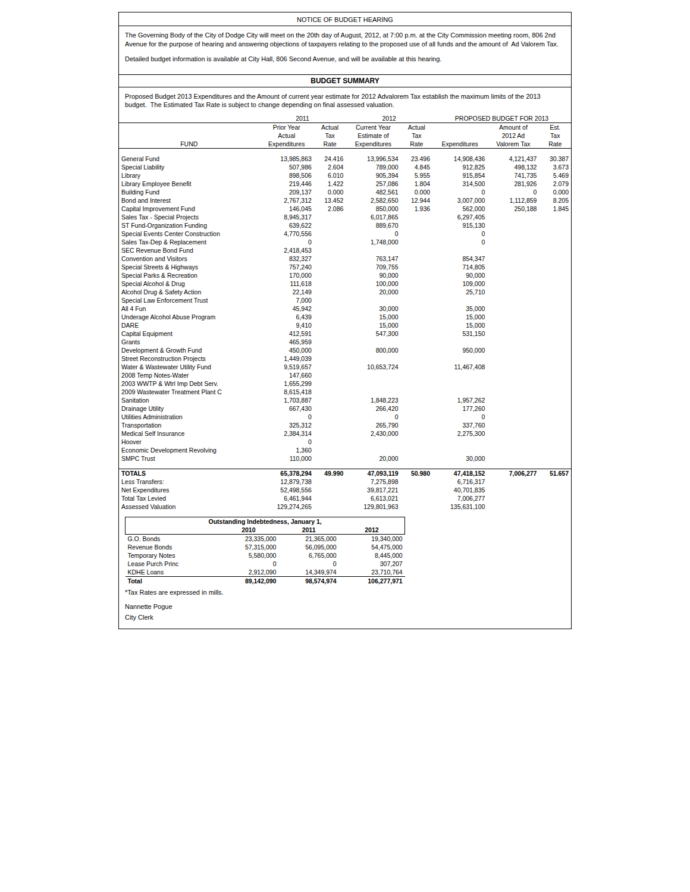NOTICE OF BUDGET HEARING
The Governing Body of the City of Dodge City will meet on the 20th day of August, 2012, at 7:00 p.m. at the City Commission meeting room, 806 2nd Avenue for the purpose of hearing and answering objections of taxpayers relating to the proposed use of all funds and the amount of Ad Valorem Tax.
Detailed budget information is available at City Hall, 806 Second Avenue, and will be available at this hearing.
BUDGET SUMMARY
Proposed Budget 2013 Expenditures and the Amount of current year estimate for 2012 Advalorem Tax establish the maximum limits of the 2013 budget. The Estimated Tax Rate is subject to change depending on final assessed valuation.
| | 2011 | 2012 | PROPOSED BUDGET FOR 2013 |
| | Prior Year | Actual | Current Year | Actual | | Amount of | Est. |
| | Actual | Tax | Estimate of | Tax | | 2012 Ad | Tax |
| FUND | Expenditures | Rate | Expenditures | Rate | Expenditures | Valorem Tax | Rate |
| General Fund | 13,985,863 | 24.416 | 13,996,534 | 23.496 | 14,908,436 | 4,121,437 | 30.387 |
| Special Liability | 507,986 | 2.604 | 789,000 | 4.845 | 912,825 | 498,132 | 3.673 |
| Library | 898,506 | 6.010 | 905,394 | 5.955 | 915,854 | 741,735 | 5.469 |
| Library Employee Benefit | 219,446 | 1.422 | 257,086 | 1.804 | 314,500 | 281,926 | 2.079 |
| Building Fund | 209,137 | 0.000 | 482,561 | 0.000 | 0 | 0 | 0.000 |
| Bond and Interest | 2,767,312 | 13.452 | 2,582,650 | 12.944 | 3,007,000 | 1,112,859 | 8.205 |
| Capital Improvement Fund | 146,045 | 2.086 | 850,000 | 1.936 | 562,000 | 250,188 | 1.845 |
| Sales Tax - Special Projects | 8,945,317 | | 6,017,865 | | 6,297,405 | | |
| ST Fund-Organization Funding | 639,622 | | 889,670 | | 915,130 | | |
| Special Events Center Construction | 4,770,556 | | 0 | | 0 | | |
| Sales Tax-Dep & Replacement | 0 | | 1,748,000 | | 0 | | |
| SEC Revenue Bond Fund | 2,418,453 | | | | | | |
| Convention and Visitors | 832,327 | | 763,147 | | 854,347 | | |
| Special Streets & Highways | 757,240 | | 709,755 | | 714,805 | | |
| Special Parks & Recreation | 170,000 | | 90,000 | | 90,000 | | |
| Special Alcohol & Drug | 111,618 | | 100,000 | | 109,000 | | |
| Alcohol Drug & Safety Action | 22,149 | | 20,000 | | 25,710 | | |
| Special Law Enforcement Trust | 7,000 | | | | | | |
| All 4 Fun | 45,942 | | 30,000 | | 35,000 | | |
| Underage Alcohol Abuse Program | 6,439 | | 15,000 | | 15,000 | | |
| DARE | 9,410 | | 15,000 | | 15,000 | | |
| Capital Equipment | 412,591 | | 547,300 | | 531,150 | | |
| Grants | 465,959 | | | | | | |
| Development & Growth Fund | 450,000 | | 800,000 | | 950,000 | | |
| Street Reconstruction Projects | 1,449,039 | | | | | | |
| Water & Wastewater Utility Fund | 9,519,657 | | 10,653,724 | | 11,467,408 | | |
| 2008 Temp Notes-Water | 147,660 | | | | | | |
| 2003 WWTP & Wtrl Imp Debt Serv. | 1,655,299 | | | | | | |
| 2009 Wastewater Treatment Plant C | 8,615,418 | | | | | | |
| Sanitation | 1,703,887 | | 1,848,223 | | 1,957,262 | | |
| Drainage Utility | 667,430 | | 266,420 | | 177,260 | | |
| Utilities Administration | 0 | | 0 | | 0 | | |
| Transportation | 325,312 | | 265,790 | | 337,760 | | |
| Medical Self Insurance | 2,384,314 | | 2,430,000 | | 2,275,300 | | |
| Hoover | 0 | | | | | | |
| Economic Development Revolving | 1,360 | | | | | | |
| SMPC Trust | 110,000 | | 20,000 | | 30,000 | | |
| TOTALS | 65,378,294 | 49.990 | 47,093,119 | 50.980 | 47,418,152 | 7,006,277 | 51.657 |
| Less Transfers: | 12,879,738 | | 7,275,898 | | 6,716,317 | | |
| Net Expenditures | 52,498,556 | | 39,817,221 | | 40,701,835 | | |
| Total Tax Levied | 6,461,944 | | 6,613,021 | | 7,006,277 | | |
| Assessed Valuation | 129,274,265 | | 129,801,963 | | 135,631,100 | | |
| Outstanding Indebtedness, January 1, |
| | 2010 | 2011 | 2012 |
| G.O. Bonds | 23,335,000 | 21,365,000 | 19,340,000 |
| Revenue Bonds | 57,315,000 | 56,095,000 | 54,475,000 |
| Temporary Notes | 5,580,000 | 6,765,000 | 8,445,000 |
| Lease Purch Princ | 0 | 0 | 307,207 |
| KDHE Loans | 2,912,090 | 14,349,974 | 23,710,764 |
| Total | 89,142,090 | 98,574,974 | 106,277,971 |
*Tax Rates are expressed in mills.
Nannette Pogue
City Clerk